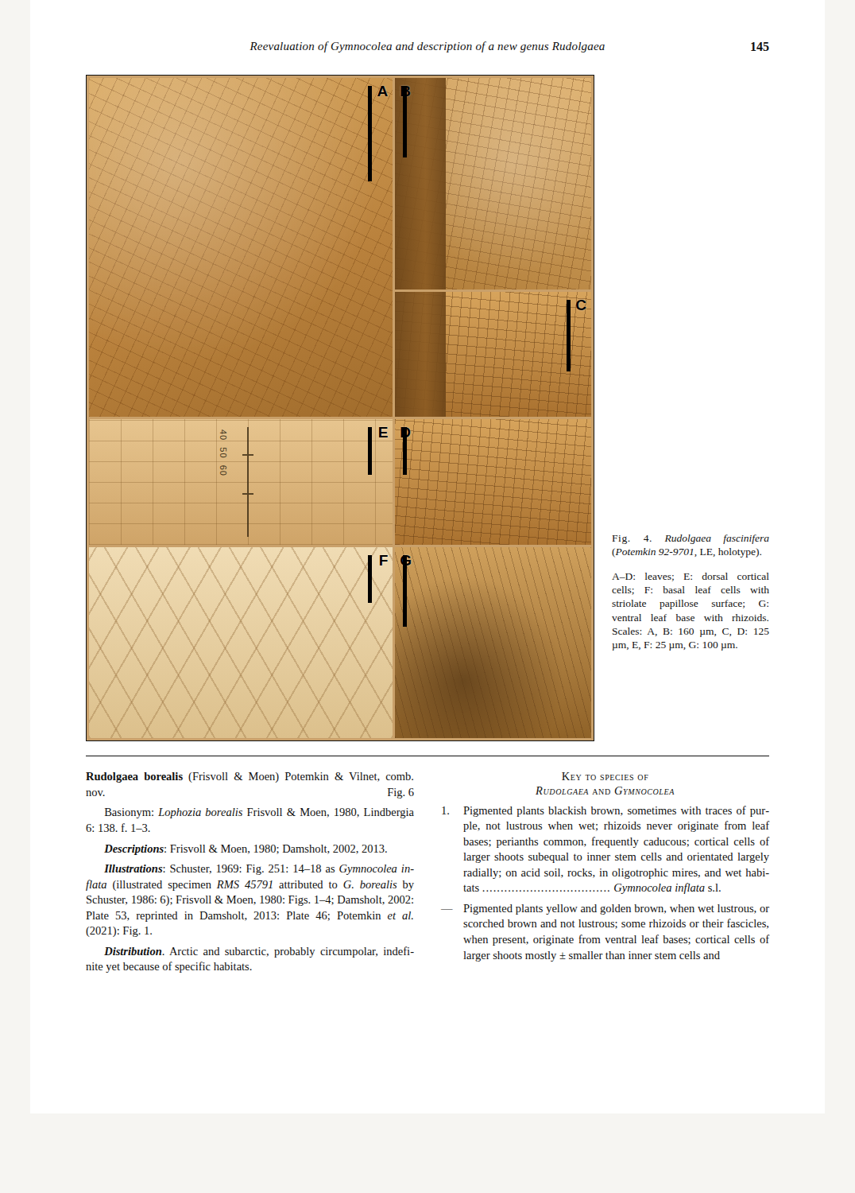Reevaluation of Gymnocolea and description of a new genus Rudolgaea 145
A
B
C
E 40 50 60
D
F
G
Fig. 4. Rudolgaea fascinifera (Potemkin 92-9701, LE, holotype).
A–D: leaves; E: dorsal cortical cells; F: basal leaf cells with striolate papillose surface; G: ventral leaf base with rhizoids. Scales: A, B: 160 µm, C, D: 125 µm, E, F: 25 µm, G: 100 µm.
Rudolgaea borealis (Frisvoll & Moen) Potemkin & Vilnet, comb. nov. Fig. 6
Basionym: Lophozia borealis Frisvoll & Moen, 1980, Lindbergia 6: 138. f. 1–3.
Descriptions: Frisvoll & Moen, 1980; Damsholt, 2002, 2013.
Illustrations: Schuster, 1969: Fig. 251: 14–18 as Gymnocolea inflata (illustrated specimen RMS 45791 attributed to G. borealis by Schuster, 1986: 6); Frisvoll & Moen, 1980: Figs. 1–4; Damsholt, 2002: Plate 53, reprinted in Damsholt, 2013: Plate 46; Potemkin et al. (2021): Fig. 1.
Distribution. Arctic and subarctic, probably circumpolar, indefinite yet because of specific habitats.
Key to species of
Rudolgaea and Gymnocolea
1.
Pigmented plants blackish brown, sometimes with traces of purple, not lustrous when wet; rhizoids never originate from leaf bases; perianths common, frequently caducous; cortical cells of larger shoots subequal to inner stem cells and orientated largely radially; on acid soil, rocks, in oligotrophic mires, and wet habitats ................................... Gymnocolea inflata s.l.
—
Pigmented plants yellow and golden brown, when wet lustrous, or scorched brown and not lustrous; some rhizoids or their fascicles, when present, originate from ventral leaf bases; cortical cells of larger shoots mostly ± smaller than inner stem cells and